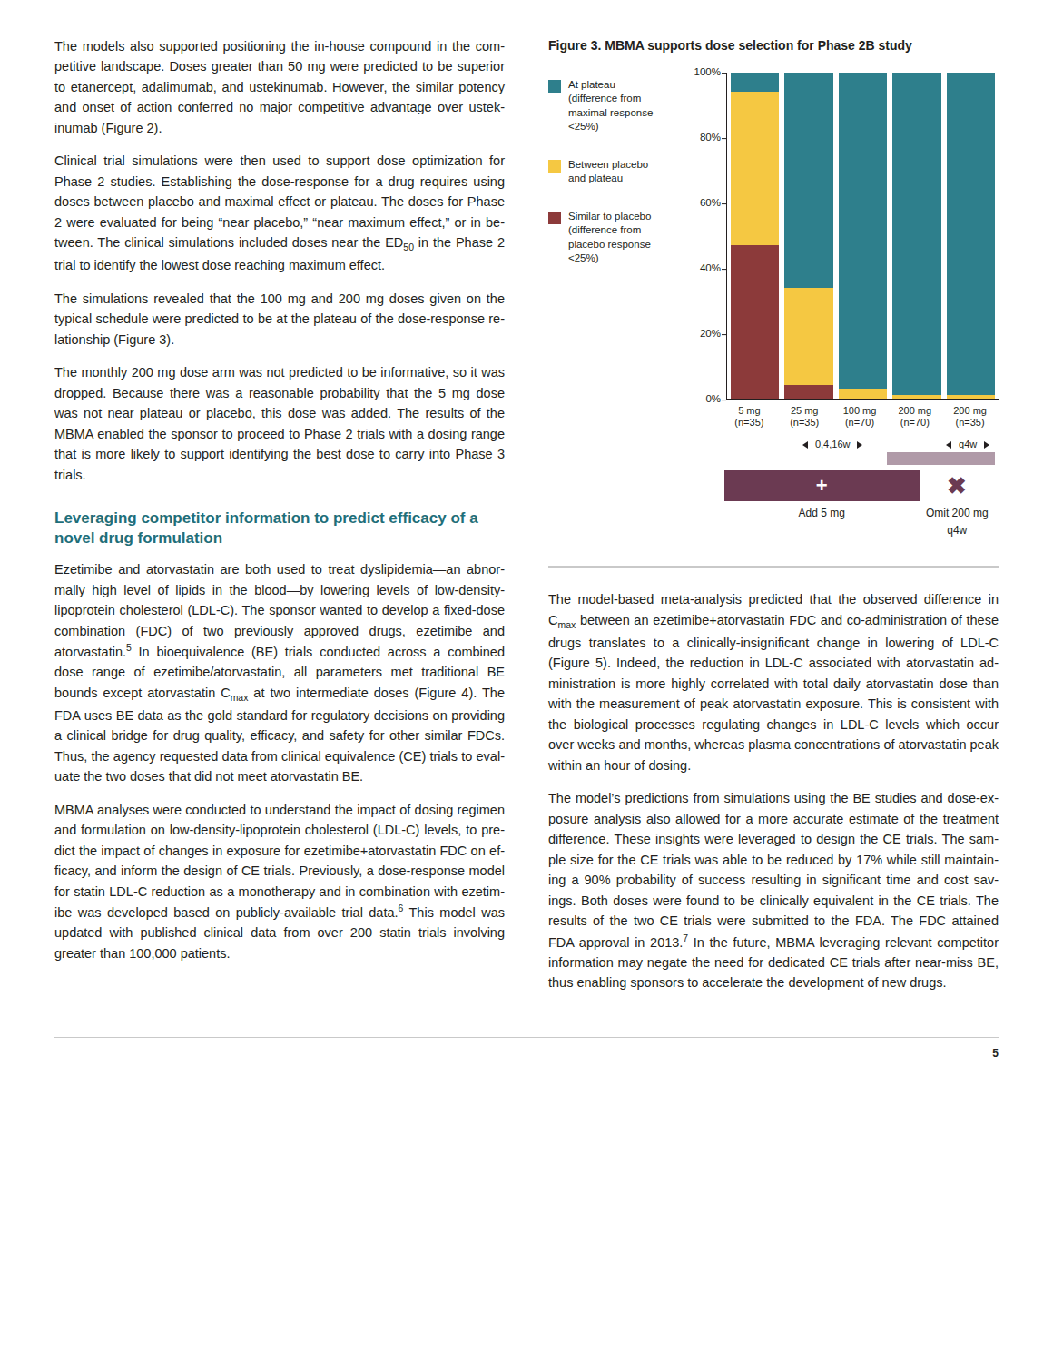The models also supported positioning the in-house compound in the competitive landscape. Doses greater than 50 mg were predicted to be superior to etanercept, adalimumab, and ustekinumab. However, the similar potency and onset of action conferred no major competitive advantage over ustekinumab (Figure 2).
Clinical trial simulations were then used to support dose optimization for Phase 2 studies. Establishing the dose-response for a drug requires using doses between placebo and maximal effect or plateau. The doses for Phase 2 were evaluated for being “near placebo,” “near maximum effect,” or in between. The clinical simulations included doses near the ED50 in the Phase 2 trial to identify the lowest dose reaching maximum effect.
The simulations revealed that the 100 mg and 200 mg doses given on the typical schedule were predicted to be at the plateau of the dose-response relationship (Figure 3).
The monthly 200 mg dose arm was not predicted to be informative, so it was dropped. Because there was a reasonable probability that the 5 mg dose was not near plateau or placebo, this dose was added. The results of the MBMA enabled the sponsor to proceed to Phase 2 trials with a dosing range that is more likely to support identifying the best dose to carry into Phase 3 trials.
Leveraging competitor information to predict efficacy of a novel drug formulation
Ezetimibe and atorvastatin are both used to treat dyslipidemia—an abnormally high level of lipids in the blood—by lowering levels of low-density-lipoprotein cholesterol (LDL-C). The sponsor wanted to develop a fixed-dose combination (FDC) of two previously approved drugs, ezetimibe and atorvastatin.5 In bioequivalence (BE) trials conducted across a combined dose range of ezetimibe/atorvastatin, all parameters met traditional BE bounds except atorvastatin Cmax at two intermediate doses (Figure 4). The FDA uses BE data as the gold standard for regulatory decisions on providing a clinical bridge for drug quality, efficacy, and safety for other similar FDCs. Thus, the agency requested data from clinical equivalence (CE) trials to evaluate the two doses that did not meet atorvastatin BE.
MBMA analyses were conducted to understand the impact of dosing regimen and formulation on low-density-lipoprotein cholesterol (LDL-C) levels, to predict the impact of changes in exposure for ezetimibe+atorvastatin FDC on efficacy, and inform the design of CE trials. Previously, a dose-response model for statin LDL-C reduction as a monotherapy and in combination with ezetimibe was developed based on publicly-available trial data.6 This model was updated with published clinical data from over 200 statin trials involving greater than 100,000 patients.
Figure 3. MBMA supports dose selection for Phase 2B study
At plateau (difference from maximal response <25%)
Between placebo and plateau
Similar to placebo (difference from placebo response <25%)
100% 80% 60% 40% 20% 0%
5 mg
(n=35)
25 mg
(n=35)
100 mg
(n=70)
200 mg
(n=70)
200 mg
(n=35)
0,4,16w
q4w
+
✖
Add 5 mg
Omit 200 mg q4w
The model-based meta-analysis predicted that the observed difference in Cmax between an ezetimibe+atorvastatin FDC and co-administration of these drugs translates to a clinically-insignificant change in lowering of LDL-C (Figure 5). Indeed, the reduction in LDL-C associated with atorvastatin administration is more highly correlated with total daily atorvastatin dose than with the measurement of peak atorvastatin exposure. This is consistent with the biological processes regulating changes in LDL-C levels which occur over weeks and months, whereas plasma concentrations of atorvastatin peak within an hour of dosing.
The model’s predictions from simulations using the BE studies and dose-exposure analysis also allowed for a more accurate estimate of the treatment difference. These insights were leveraged to design the CE trials. The sample size for the CE trials was able to be reduced by 17% while still maintaining a 90% probability of success resulting in significant time and cost savings. Both doses were found to be clinically equivalent in the CE trials. The results of the two CE trials were submitted to the FDA. The FDC attained FDA approval in 2013.7 In the future, MBMA leveraging relevant competitor information may negate the need for dedicated CE trials after near-miss BE, thus enabling sponsors to accelerate the development of new drugs.
5